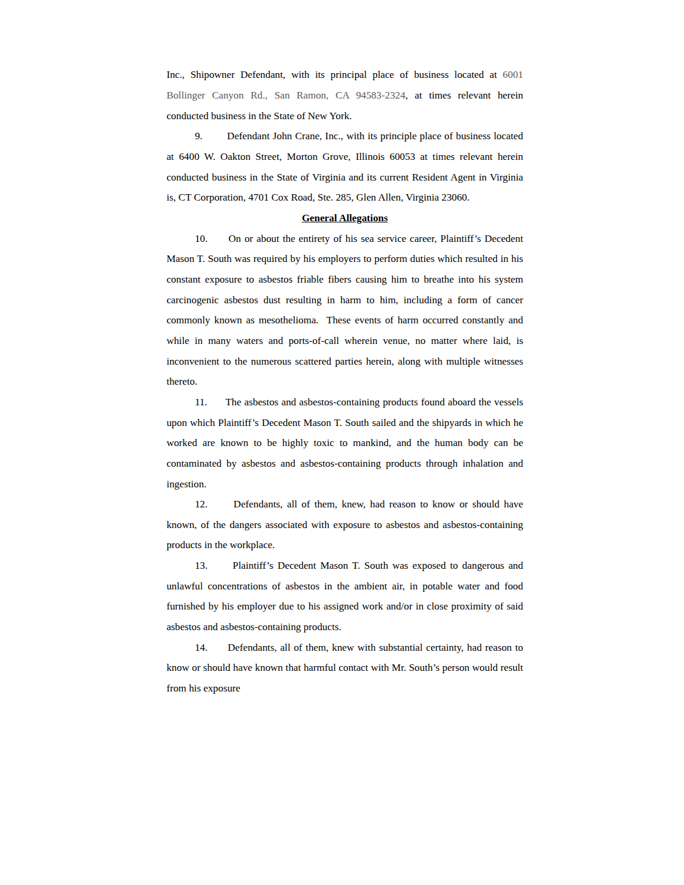Inc., Shipowner Defendant, with its principal place of business located at 6001 Bollinger Canyon Rd., San Ramon, CA 94583-2324, at times relevant herein conducted business in the State of New York.
9. Defendant John Crane, Inc., with its principle place of business located at 6400 W. Oakton Street, Morton Grove, Illinois 60053 at times relevant herein conducted business in the State of Virginia and its current Resident Agent in Virginia is, CT Corporation, 4701 Cox Road, Ste. 285, Glen Allen, Virginia 23060.
General Allegations
10. On or about the entirety of his sea service career, Plaintiff’s Decedent Mason T. South was required by his employers to perform duties which resulted in his constant exposure to asbestos friable fibers causing him to breathe into his system carcinogenic asbestos dust resulting in harm to him, including a form of cancer commonly known as mesothelioma. These events of harm occurred constantly and while in many waters and ports-of-call wherein venue, no matter where laid, is inconvenient to the numerous scattered parties herein, along with multiple witnesses thereto.
11. The asbestos and asbestos-containing products found aboard the vessels upon which Plaintiff’s Decedent Mason T. South sailed and the shipyards in which he worked are known to be highly toxic to mankind, and the human body can be contaminated by asbestos and asbestos-containing products through inhalation and ingestion.
12. Defendants, all of them, knew, had reason to know or should have known, of the dangers associated with exposure to asbestos and asbestos-containing products in the workplace.
13. Plaintiff’s Decedent Mason T. South was exposed to dangerous and unlawful concentrations of asbestos in the ambient air, in potable water and food furnished by his employer due to his assigned work and/or in close proximity of said asbestos and asbestos-containing products.
14. Defendants, all of them, knew with substantial certainty, had reason to know or should have known that harmful contact with Mr. South’s person would result from his exposure